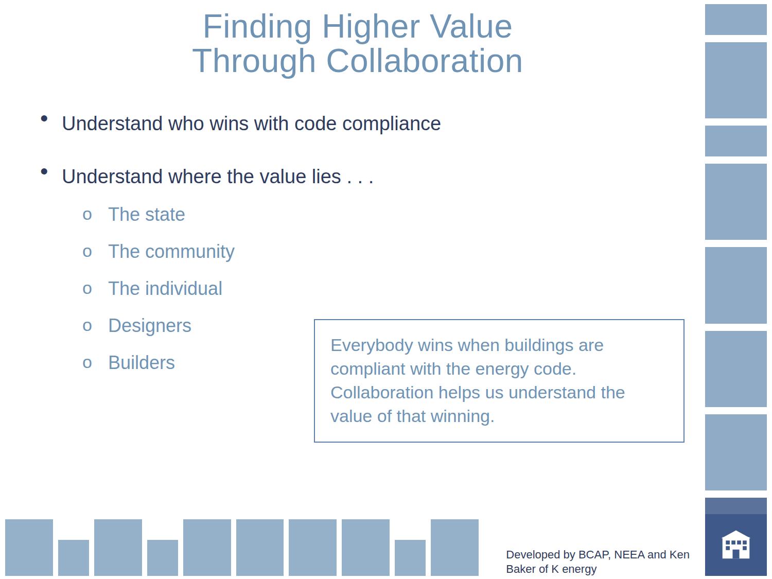Finding Higher Value
Through Collaboration
Understand who wins with code compliance
Understand where the value lies . . .
The state
The community
The individual
Designers
Builders
Everybody wins when buildings are compliant with the energy code. Collaboration helps us understand the value of that winning.
Developed by BCAP, NEEA and Ken
Baker of K energy